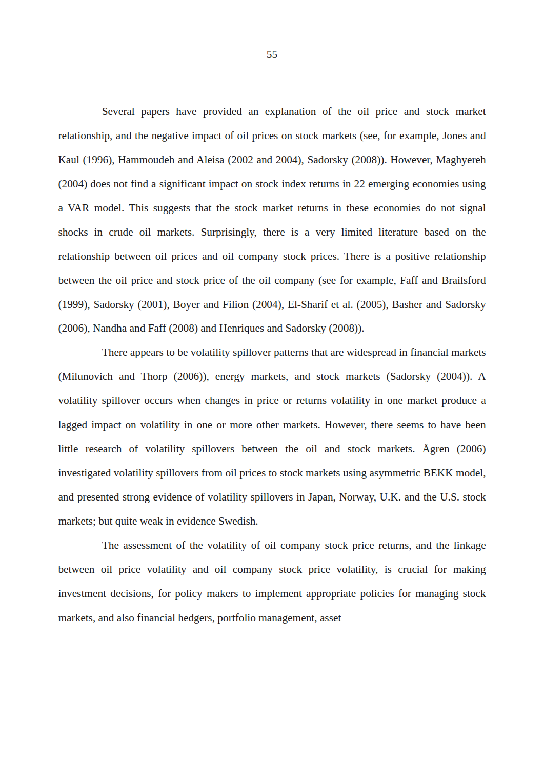55
Several papers have provided an explanation of the oil price and stock market relationship, and the negative impact of oil prices on stock markets (see, for example, Jones and Kaul (1996), Hammoudeh and Aleisa (2002 and 2004), Sadorsky (2008)). However, Maghyereh (2004) does not find a significant impact on stock index returns in 22 emerging economies using a VAR model. This suggests that the stock market returns in these economies do not signal shocks in crude oil markets. Surprisingly, there is a very limited literature based on the relationship between oil prices and oil company stock prices. There is a positive relationship between the oil price and stock price of the oil company (see for example, Faff and Brailsford (1999), Sadorsky (2001), Boyer and Filion (2004), El-Sharif et al. (2005), Basher and Sadorsky (2006), Nandha and Faff (2008) and Henriques and Sadorsky (2008)).
There appears to be volatility spillover patterns that are widespread in financial markets (Milunovich and Thorp (2006)), energy markets, and stock markets (Sadorsky (2004)). A volatility spillover occurs when changes in price or returns volatility in one market produce a lagged impact on volatility in one or more other markets. However, there seems to have been little research of volatility spillovers between the oil and stock markets. Ågren (2006) investigated volatility spillovers from oil prices to stock markets using asymmetric BEKK model, and presented strong evidence of volatility spillovers in Japan, Norway, U.K. and the U.S. stock markets; but quite weak in evidence Swedish.
The assessment of the volatility of oil company stock price returns, and the linkage between oil price volatility and oil company stock price volatility, is crucial for making investment decisions, for policy makers to implement appropriate policies for managing stock markets, and also financial hedgers, portfolio management, asset